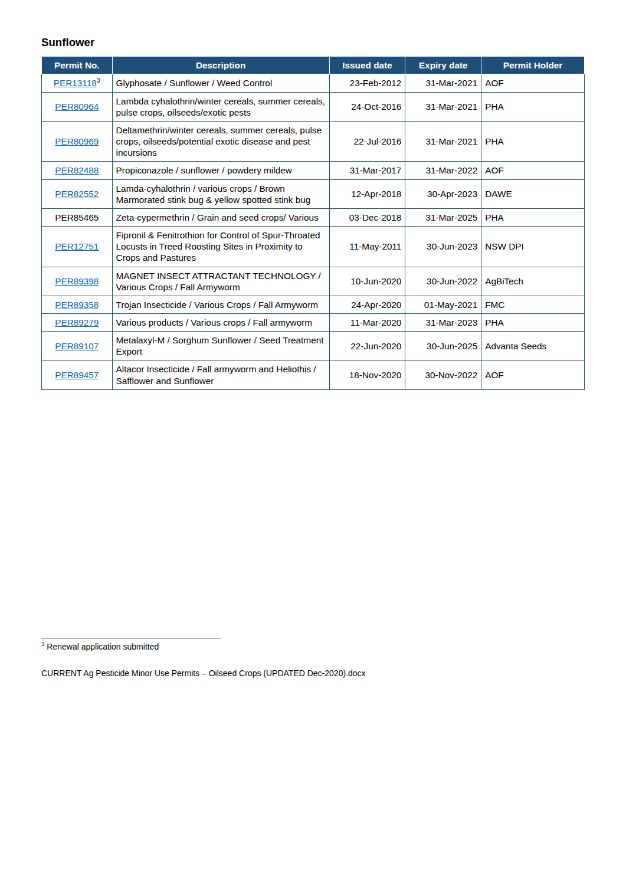Sunflower
| Permit No. | Description | Issued date | Expiry date | Permit Holder |
| --- | --- | --- | --- | --- |
| PER13118 3 | Glyphosate / Sunflower / Weed Control | 23-Feb-2012 | 31-Mar-2021 | AOF |
| PER80964 | Lambda cyhalothrin/winter cereals, summer cereals, pulse crops, oilseeds/exotic pests | 24-Oct-2016 | 31-Mar-2021 | PHA |
| PER80969 | Deltamethrin/winter cereals, summer cereals, pulse crops, oilseeds/potential exotic disease and pest incursions | 22-Jul-2016 | 31-Mar-2021 | PHA |
| PER82488 | Propiconazole / sunflower / powdery mildew | 31-Mar-2017 | 31-Mar-2022 | AOF |
| PER82552 | Lamda-cyhalothrin / various crops / Brown Marmorated stink bug & yellow spotted stink bug | 12-Apr-2018 | 30-Apr-2023 | DAWE |
| PER85465 | Zeta-cypermethrin / Grain and seed crops/ Various | 03-Dec-2018 | 31-Mar-2025 | PHA |
| PER12751 | Fipronil & Fenitrothion for Control of Spur-Throated Locusts in Treed Roosting Sites in Proximity to Crops and Pastures | 11-May-2011 | 30-Jun-2023 | NSW DPI |
| PER89398 | MAGNET INSECT ATTRACTANT TECHNOLOGY / Various Crops / Fall Armyworm | 10-Jun-2020 | 30-Jun-2022 | AgBiTech |
| PER89358 | Trojan Insecticide / Various Crops / Fall Armyworm | 24-Apr-2020 | 01-May-2021 | FMC |
| PER89279 | Various products / Various crops / Fall armyworm | 11-Mar-2020 | 31-Mar-2023 | PHA |
| PER89107 | Metalaxyl-M / Sorghum Sunflower / Seed Treatment Export | 22-Jun-2020 | 30-Jun-2025 | Advanta Seeds |
| PER89457 | Altacor Insecticide / Fall armyworm and Heliothis / Safflower and Sunflower | 18-Nov-2020 | 30-Nov-2022 | AOF |
3 Renewal application submitted
CURRENT Ag Pesticide Minor Use Permits – Oilseed Crops (UPDATED Dec-2020).docx